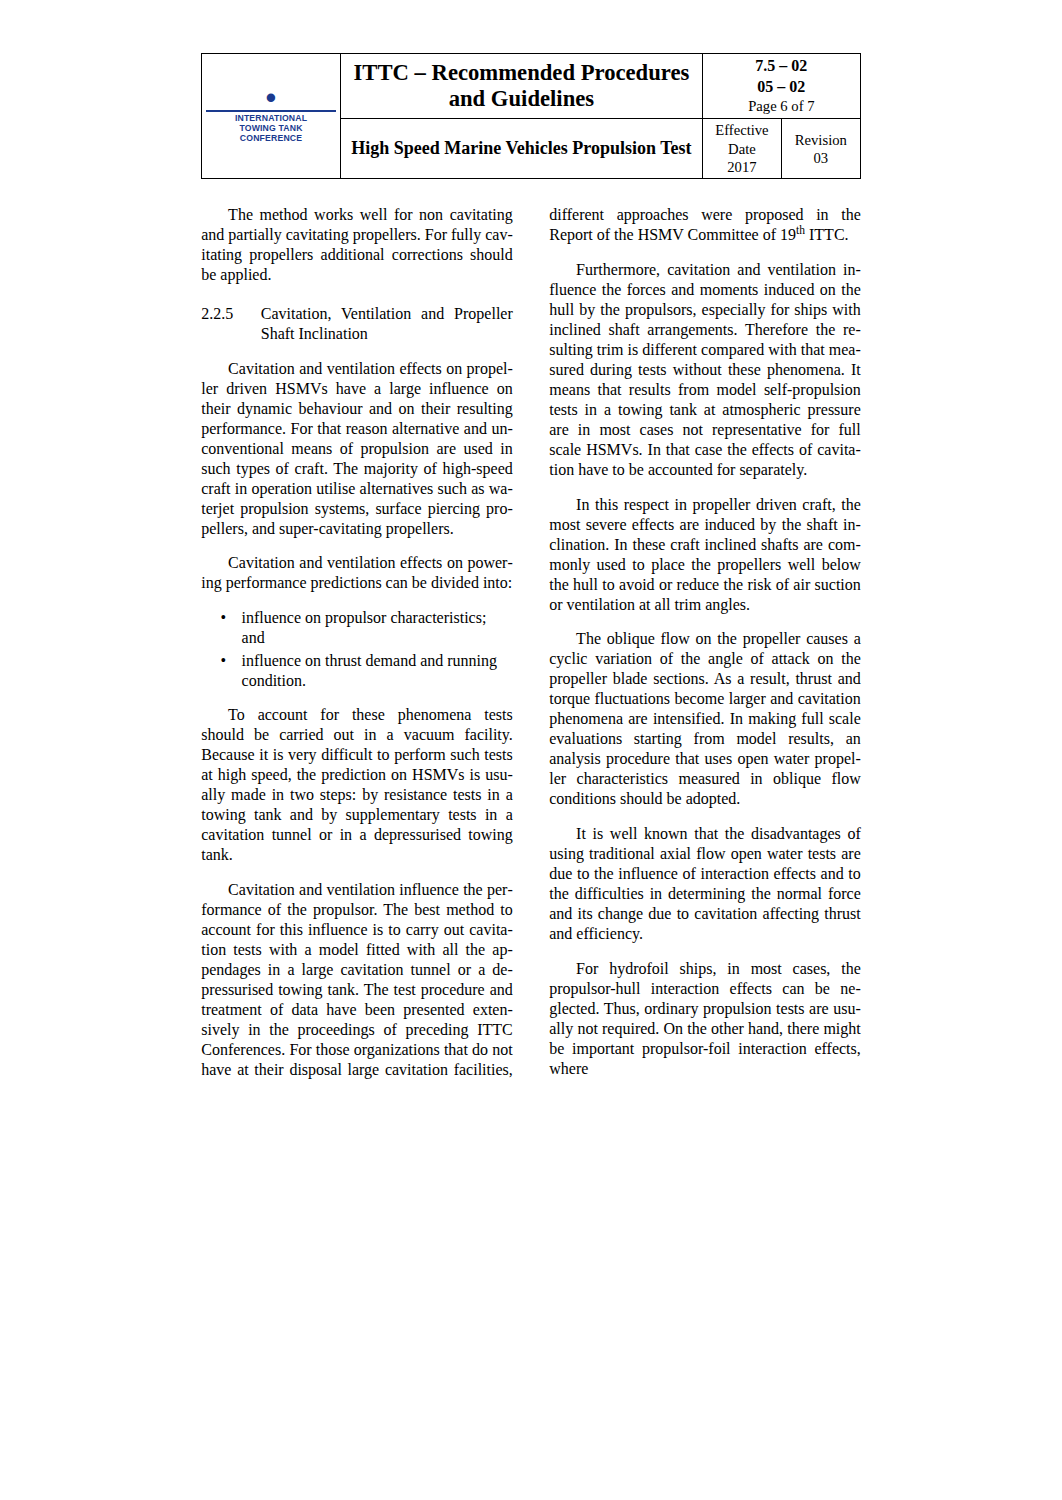| • INTERNATIONAL TOWING TANK CONFERENCE | ITTC – Recommended Procedures and Guidelines | 7.5 – 02 05 – 02 Page 6 of 7 |
| High Speed Marine Vehicles Propulsion Test | Effective Date 2017 | Revision 03 |
The method works well for non cavitating and partially cavitating propellers. For fully cavitating propellers additional corrections should be applied.
2.2.5 Cavitation, Ventilation and Propeller Shaft Inclination
Cavitation and ventilation effects on propeller driven HSMVs have a large influence on their dynamic behaviour and on their resulting performance. For that reason alternative and unconventional means of propulsion are used in such types of craft. The majority of high-speed craft in operation utilise alternatives such as waterjet propulsion systems, surface piercing propellers, and super-cavitating propellers.
Cavitation and ventilation effects on powering performance predictions can be divided into:
influence on propulsor characteristics; and
influence on thrust demand and running condition.
To account for these phenomena tests should be carried out in a vacuum facility. Because it is very difficult to perform such tests at high speed, the prediction on HSMVs is usually made in two steps: by resistance tests in a towing tank and by supplementary tests in a cavitation tunnel or in a depressurised towing tank.
Cavitation and ventilation influence the performance of the propulsor. The best method to account for this influence is to carry out cavitation tests with a model fitted with all the appendages in a large cavitation tunnel or a depressurised towing tank. The test procedure and treatment of data have been presented extensively in the proceedings of preceding ITTC Conferences. For those organizations that do not have at their disposal large cavitation facilities, different approaches were proposed in the Report of the HSMV Committee of 19th ITTC.
Furthermore, cavitation and ventilation influence the forces and moments induced on the hull by the propulsors, especially for ships with inclined shaft arrangements. Therefore the resulting trim is different compared with that measured during tests without these phenomena. It means that results from model self-propulsion tests in a towing tank at atmospheric pressure are in most cases not representative for full scale HSMVs. In that case the effects of cavitation have to be accounted for separately.
In this respect in propeller driven craft, the most severe effects are induced by the shaft inclination. In these craft inclined shafts are commonly used to place the propellers well below the hull to avoid or reduce the risk of air suction or ventilation at all trim angles.
The oblique flow on the propeller causes a cyclic variation of the angle of attack on the propeller blade sections. As a result, thrust and torque fluctuations become larger and cavitation phenomena are intensified. In making full scale evaluations starting from model results, an analysis procedure that uses open water propeller characteristics measured in oblique flow conditions should be adopted.
It is well known that the disadvantages of using traditional axial flow open water tests are due to the influence of interaction effects and to the difficulties in determining the normal force and its change due to cavitation affecting thrust and efficiency.
For hydrofoil ships, in most cases, the propulsor-hull interaction effects can be neglected. Thus, ordinary propulsion tests are usually not required. On the other hand, there might be important propulsor-foil interaction effects, where